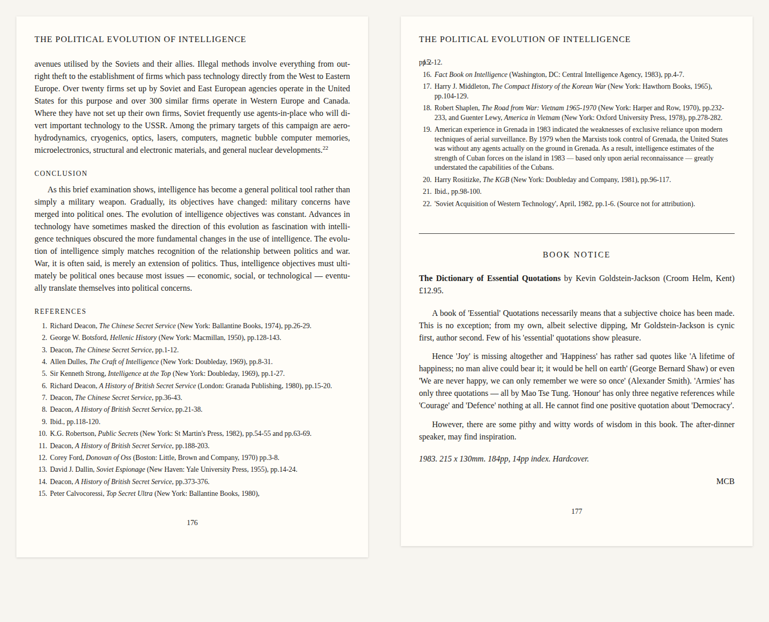The Political Evolution of Intelligence
avenues utilised by the Soviets and their allies. Illegal methods involve everything from outright theft to the establishment of firms which pass technology directly from the West to Eastern Europe. Over twenty firms set up by Soviet and East European agencies operate in the United States for this purpose and over 300 similar firms operate in Western Europe and Canada. Where they have not set up their own firms, Soviet frequently use agents-in-place who will divert important technology to the USSR. Among the primary targets of this campaign are aerohydrodynamics, cryogenics, optics, lasers, computers, magnetic bubble computer memories, microelectronics, structural and electronic materials, and general nuclear developments.22
Conclusion
As this brief examination shows, intelligence has become a general political tool rather than simply a military weapon. Gradually, its objectives have changed: military concerns have merged into political ones. The evolution of intelligence objectives was constant. Advances in technology have sometimes masked the direction of this evolution as fascination with intelligence techniques obscured the more fundamental changes in the use of intelligence. The evolution of intelligence simply matches recognition of the relationship between politics and war. War, it is often said, is merely an extension of politics. Thus, intelligence objectives must ultimately be political ones because most issues — economic, social, or technological — eventually translate themselves into political concerns.
References
Richard Deacon, The Chinese Secret Service (New York: Ballantine Books, 1974), pp.26-29.
George W. Botsford, Hellenic History (New York: Macmillan, 1950), pp.128-143.
Deacon, The Chinese Secret Service, pp.1-12.
Allen Dulles, The Craft of Intelligence (New York: Doubleday, 1969), pp.8-31.
Sir Kenneth Strong, Intelligence at the Top (New York: Doubleday, 1969), pp.1-27.
Richard Deacon, A History of British Secret Service (London: Granada Publishing, 1980), pp.15-20.
Deacon, The Chinese Secret Service, pp.36-43.
Deacon, A History of British Secret Service, pp.21-38.
Ibid., pp.118-120.
K.G. Robertson, Public Secrets (New York: St Martin's Press, 1982), pp.54-55 and pp.63-69.
Deacon, A History of British Secret Service, pp.188-203.
Corey Ford, Donovan of Oss (Boston: Little, Brown and Company, 1970) pp.3-8.
David J. Dallin, Soviet Espionage (New Haven: Yale University Press, 1955), pp.14-24.
Deacon, A History of British Secret Service, pp.373-376.
Peter Calvocoressi, Top Secret Ultra (New York: Ballantine Books, 1980),
176
The Political Evolution of Intelligence
pp.2-12.
Fact Book on Intelligence (Washington, DC: Central Intelligence Agency, 1983), pp.4-7.
Harry J. Middleton, The Compact History of the Korean War (New York: Hawthorn Books, 1965), pp.104-129.
Robert Shaplen, The Road from War: Vietnam 1965-1970 (New York: Harper and Row, 1970), pp.232-233, and Guenter Lewy, America in Vietnam (New York: Oxford University Press, 1978), pp.278-282.
American experience in Grenada in 1983 indicated the weaknesses of exclusive reliance upon modern techniques of aerial surveillance. By 1979 when the Marxists took control of Grenada, the United States was without any agents actually on the ground in Grenada. As a result, intelligence estimates of the strength of Cuban forces on the island in 1983 — based only upon aerial reconnaissance — greatly understated the capabilities of the Cubans.
Harry Rositizke, The KGB (New York: Doubleday and Company, 1981), pp.96-117.
Ibid., pp.98-100.
'Soviet Acquisition of Western Technology', April, 1982, pp.1-6. (Source not for attribution).
Book Notice
The Dictionary of Essential Quotations by Kevin Goldstein-Jackson (Croom Helm, Kent) £12.95.
A book of 'Essential' Quotations necessarily means that a subjective choice has been made. This is no exception; from my own, albeit selective dipping, Mr Goldstein-Jackson is cynic first, author second. Few of his 'essential' quotations show pleasure.
Hence 'Joy' is missing altogether and 'Happiness' has rather sad quotes like 'A lifetime of happiness; no man alive could bear it; it would be hell on earth' (George Bernard Shaw) or even 'We are never happy, we can only remember we were so once' (Alexander Smith). 'Armies' has only three quotations — all by Mao Tse Tung. 'Honour' has only three negative references while 'Courage' and 'Defence' nothing at all. He cannot find one positive quotation about 'Democracy'.
However, there are some pithy and witty words of wisdom in this book. The after-dinner speaker, may find inspiration.
1983. 215 x 130mm. 184pp, 14pp index. Hardcover.
MCB
177